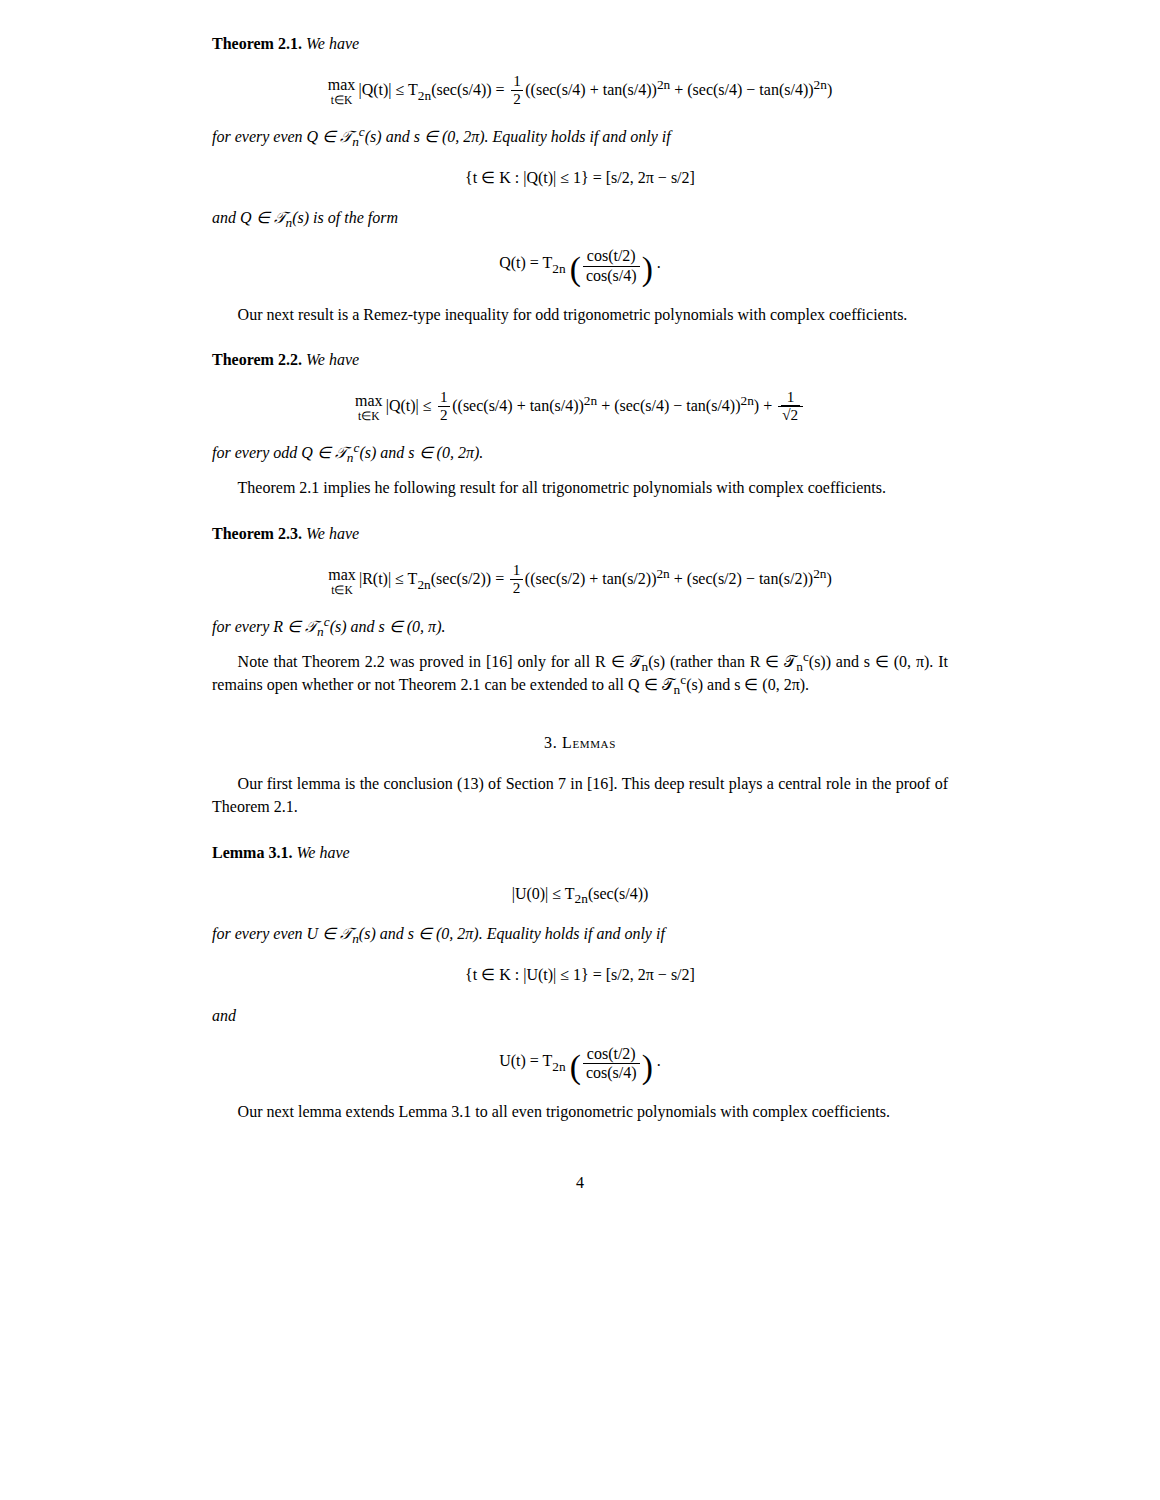Theorem 2.1. We have
max t∈K|Q(t)| ≤ T2n(sec(s/4)) = 12((sec(s/4) + tan(s/4))2n + (sec(s/4) − tan(s/4))2n)
for every even Q ∈ 𝒯nc(s) and s ∈ (0, 2π). Equality holds if and only if
{t ∈ K : |Q(t)| ≤ 1} = [s/2, 2π − s/2]
and Q ∈ 𝒯n(s) is of the form
Q(t) = T2n (cos(t/2) cos(s/4)) .
Our next result is a Remez-type inequality for odd trigonometric polynomials with complex coefficients.
Theorem 2.2. We have
max t∈K|Q(t)| ≤ 12((sec(s/4) + tan(s/4))2n + (sec(s/4) − tan(s/4))2n) + 1√2
for every odd Q ∈ 𝒯nc(s) and s ∈ (0, 2π).
Theorem 2.1 implies he following result for all trigonometric polynomials with complex coefficients.
Theorem 2.3. We have
max t∈K|R(t)| ≤ T2n(sec(s/2)) = 12((sec(s/2) + tan(s/2))2n + (sec(s/2) − tan(s/2))2n)
for every R ∈ 𝒯nc(s) and s ∈ (0, π).
Note that Theorem 2.2 was proved in [16] only for all R ∈ 𝒯n(s) (rather than R ∈ 𝒯nc(s)) and s ∈ (0, π). It remains open whether or not Theorem 2.1 can be extended to all Q ∈ 𝒯nc(s) and s ∈ (0, 2π).
3. Lemmas
Our first lemma is the conclusion (13) of Section 7 in [16]. This deep result plays a central role in the proof of Theorem 2.1.
Lemma 3.1. We have
|U(0)| ≤ T2n(sec(s/4))
for every even U ∈ 𝒯n(s) and s ∈ (0, 2π). Equality holds if and only if
{t ∈ K : |U(t)| ≤ 1} = [s/2, 2π − s/2]
and
U(t) = T2n (cos(t/2) cos(s/4)) .
Our next lemma extends Lemma 3.1 to all even trigonometric polynomials with complex coefficients.
4